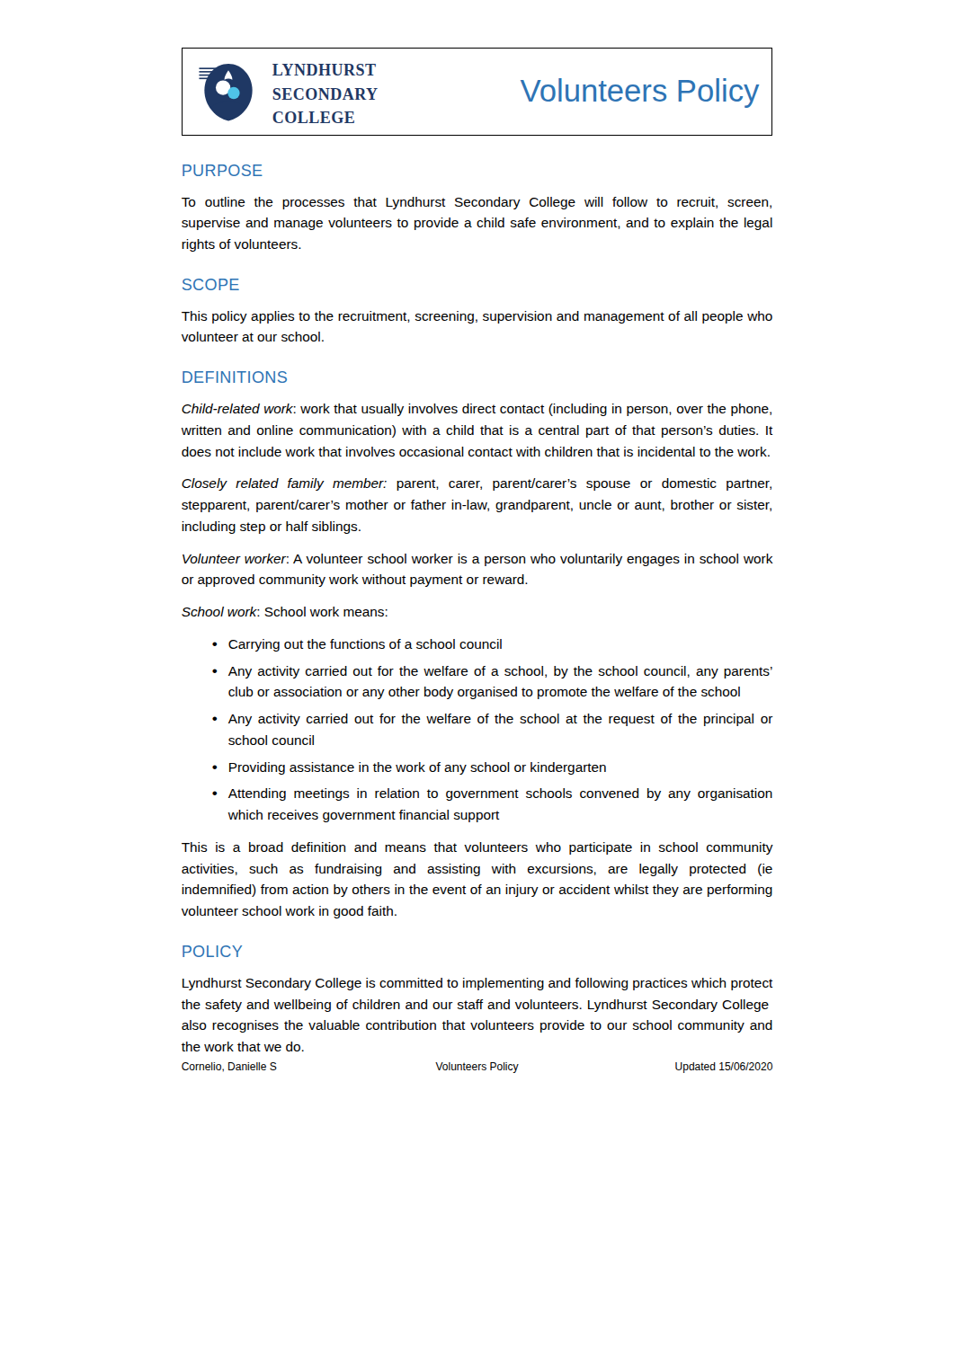Lyndhurst Secondary College
Volunteers Policy
Purpose
To outline the processes that Lyndhurst Secondary College will follow to recruit, screen, supervise and manage volunteers to provide a child safe environment, and to explain the legal rights of volunteers.
Scope
This policy applies to the recruitment, screening, supervision and management of all people who volunteer at our school.
Definitions
Child-related work: work that usually involves direct contact (including in person, over the phone, written and online communication) with a child that is a central part of that person’s duties. It does not include work that involves occasional contact with children that is incidental to the work.
Closely related family member: parent, carer, parent/carer’s spouse or domestic partner, stepparent, parent/carer’s mother or father in-law, grandparent, uncle or aunt, brother or sister, including step or half siblings.
Volunteer worker: A volunteer school worker is a person who voluntarily engages in school work or approved community work without payment or reward.
School work: School work means:
Carrying out the functions of a school council
Any activity carried out for the welfare of a school, by the school council, any parents’ club or association or any other body organised to promote the welfare of the school
Any activity carried out for the welfare of the school at the request of the principal or school council
Providing assistance in the work of any school or kindergarten
Attending meetings in relation to government schools convened by any organisation which receives government financial support
This is a broad definition and means that volunteers who participate in school community activities, such as fundraising and assisting with excursions, are legally protected (ie indemnified) from action by others in the event of an injury or accident whilst they are performing volunteer school work in good faith.
Policy
Lyndhurst Secondary College is committed to implementing and following practices which protect the safety and wellbeing of children and our staff and volunteers. Lyndhurst Secondary College also recognises the valuable contribution that volunteers provide to our school community and the work that we do.
Cornelio, Danielle S
Volunteers Policy
Updated 15/06/2020